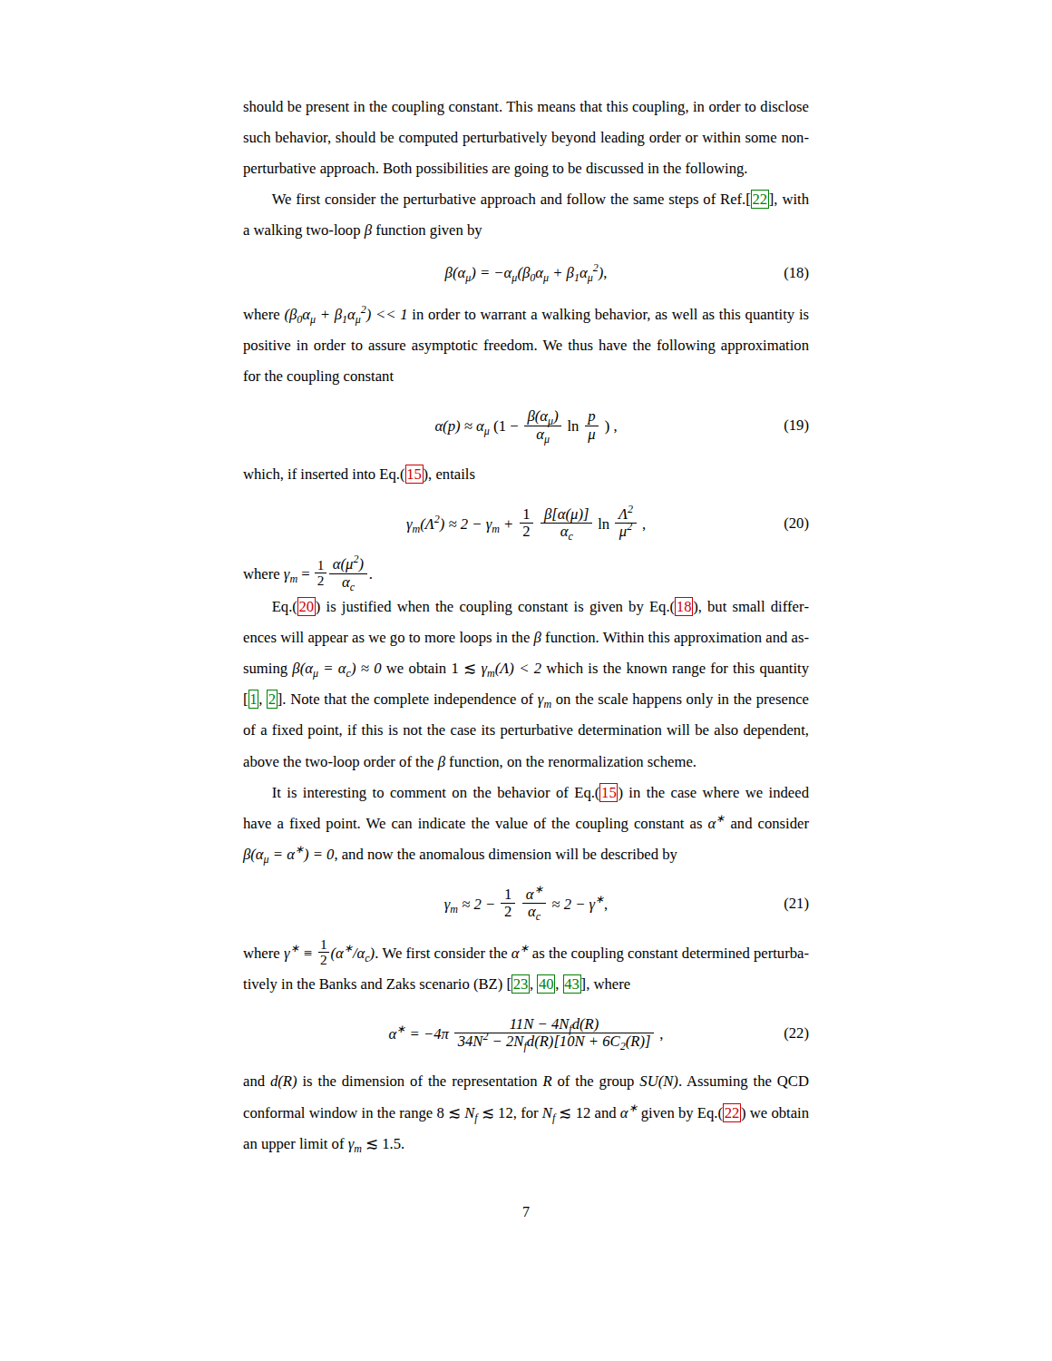should be present in the coupling constant. This means that this coupling, in order to disclose such behavior, should be computed perturbatively beyond leading order or within some non-perturbative approach. Both possibilities are going to be discussed in the following.
We first consider the perturbative approach and follow the same steps of Ref.[22], with a walking two-loop β function given by
β(αμ) = −αμ(β0αμ + β1αμ2), (18)
where (β0αμ + β1αμ2) << 1 in order to warrant a walking behavior, as well as this quantity is positive in order to assure asymptotic freedom. We thus have the following approximation for the coupling constant
α(p) ≈ αμ (1 − β(αμ) αμ ln pμ ) , (19)
which, if inserted into Eq.(15), entails
γm(Λ2) ≈ 2 − γm + 12 β[α(μ)] αc ln Λ2 μ2 , (20)
where γm = 12 α(μ2) αc.
Eq.(20) is justified when the coupling constant is given by Eq.(18), but small differences will appear as we go to more loops in the β function. Within this approximation and assuming β(αμ = αc) ≈ 0 we obtain 1 ≲ γm(Λ) < 2 which is the known range for this quantity [1, 2]. Note that the complete independence of γm on the scale happens only in the presence of a fixed point, if this is not the case its perturbative determination will be also dependent, above the two-loop order of the β function, on the renormalization scheme.
It is interesting to comment on the behavior of Eq.(15) in the case where we indeed have a fixed point. We can indicate the value of the coupling constant as α∗ and consider β(αμ = α∗) = 0, and now the anomalous dimension will be described by
γm ≈ 2 − 12 α∗αc ≈ 2 − γ∗, (21)
where γ∗ ≡ 12(α∗/αc). We first consider the α∗ as the coupling constant determined perturbatively in the Banks and Zaks scenario (BZ) [23, 40, 43], where
α∗ = −4π 11N − 4Nfd(R) 34N2 − 2Nfd(R)[10N + 6C2(R)] , (22)
and d(R) is the dimension of the representation R of the group SU(N). Assuming the QCD conformal window in the range 8 ≲ Nf ≲ 12, for Nf ≲ 12 and α∗ given by Eq.(22) we obtain an upper limit of γm ≲ 1.5.
7